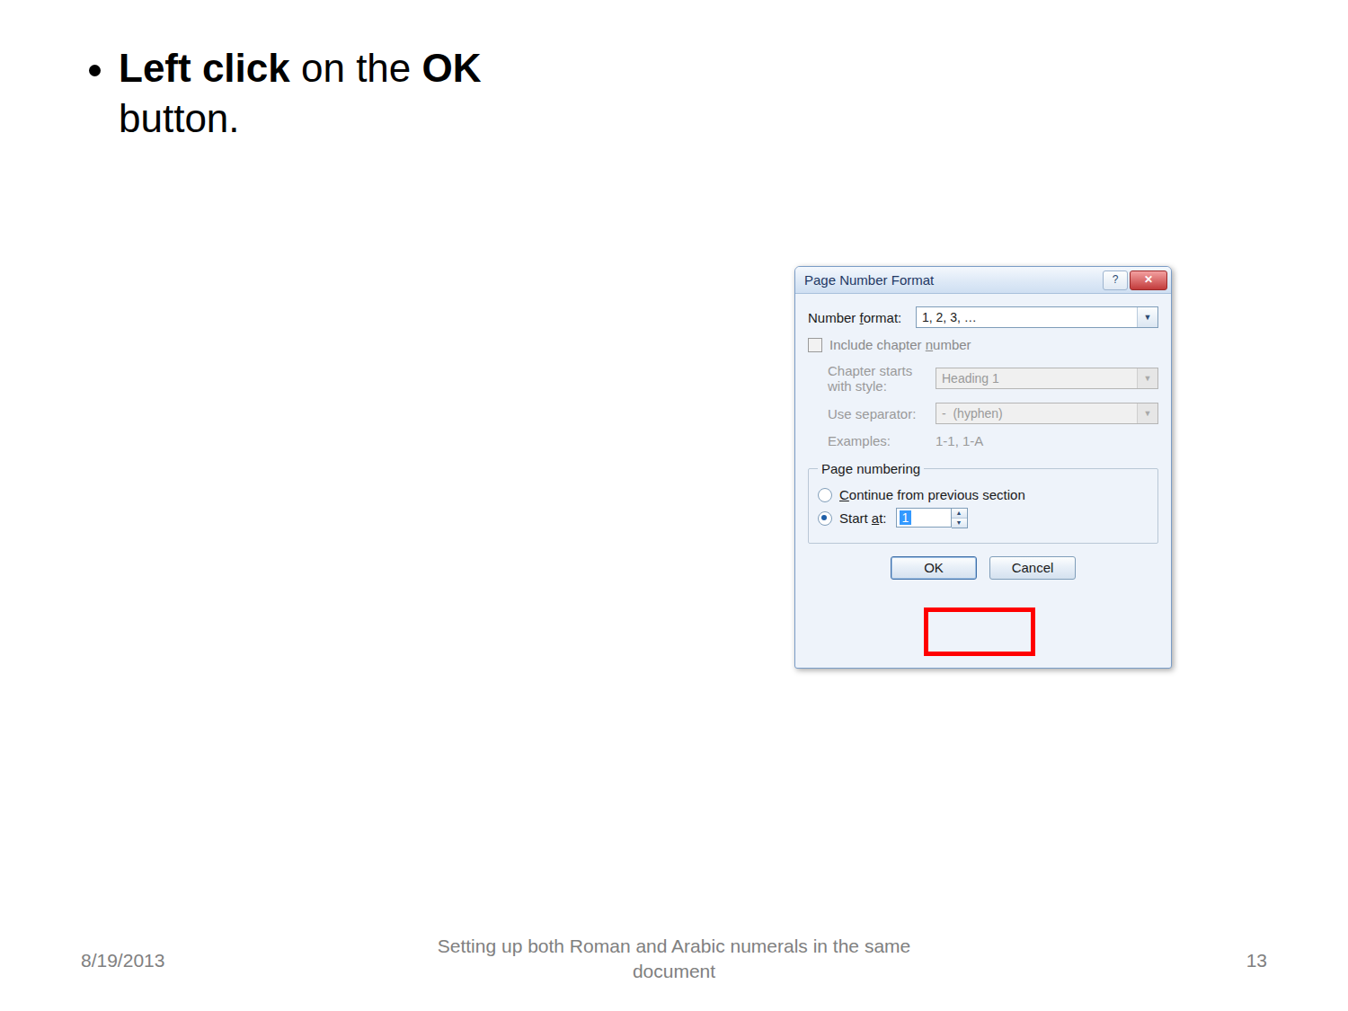Left click on the OK button.
Page Number Format ? ✕
Number format:
1, 2, 3, … ▼
Include chapter number
Chapter starts with style:
Heading 1 ▼
Use separator:
- (hyphen) ▼
Examples: 1-1, 1-A
Page numbering
Continue from previous section
Start at: 1
▲
▼
OK
Cancel
8/19/2013
Setting up both Roman and Arabic numerals in the same document
13